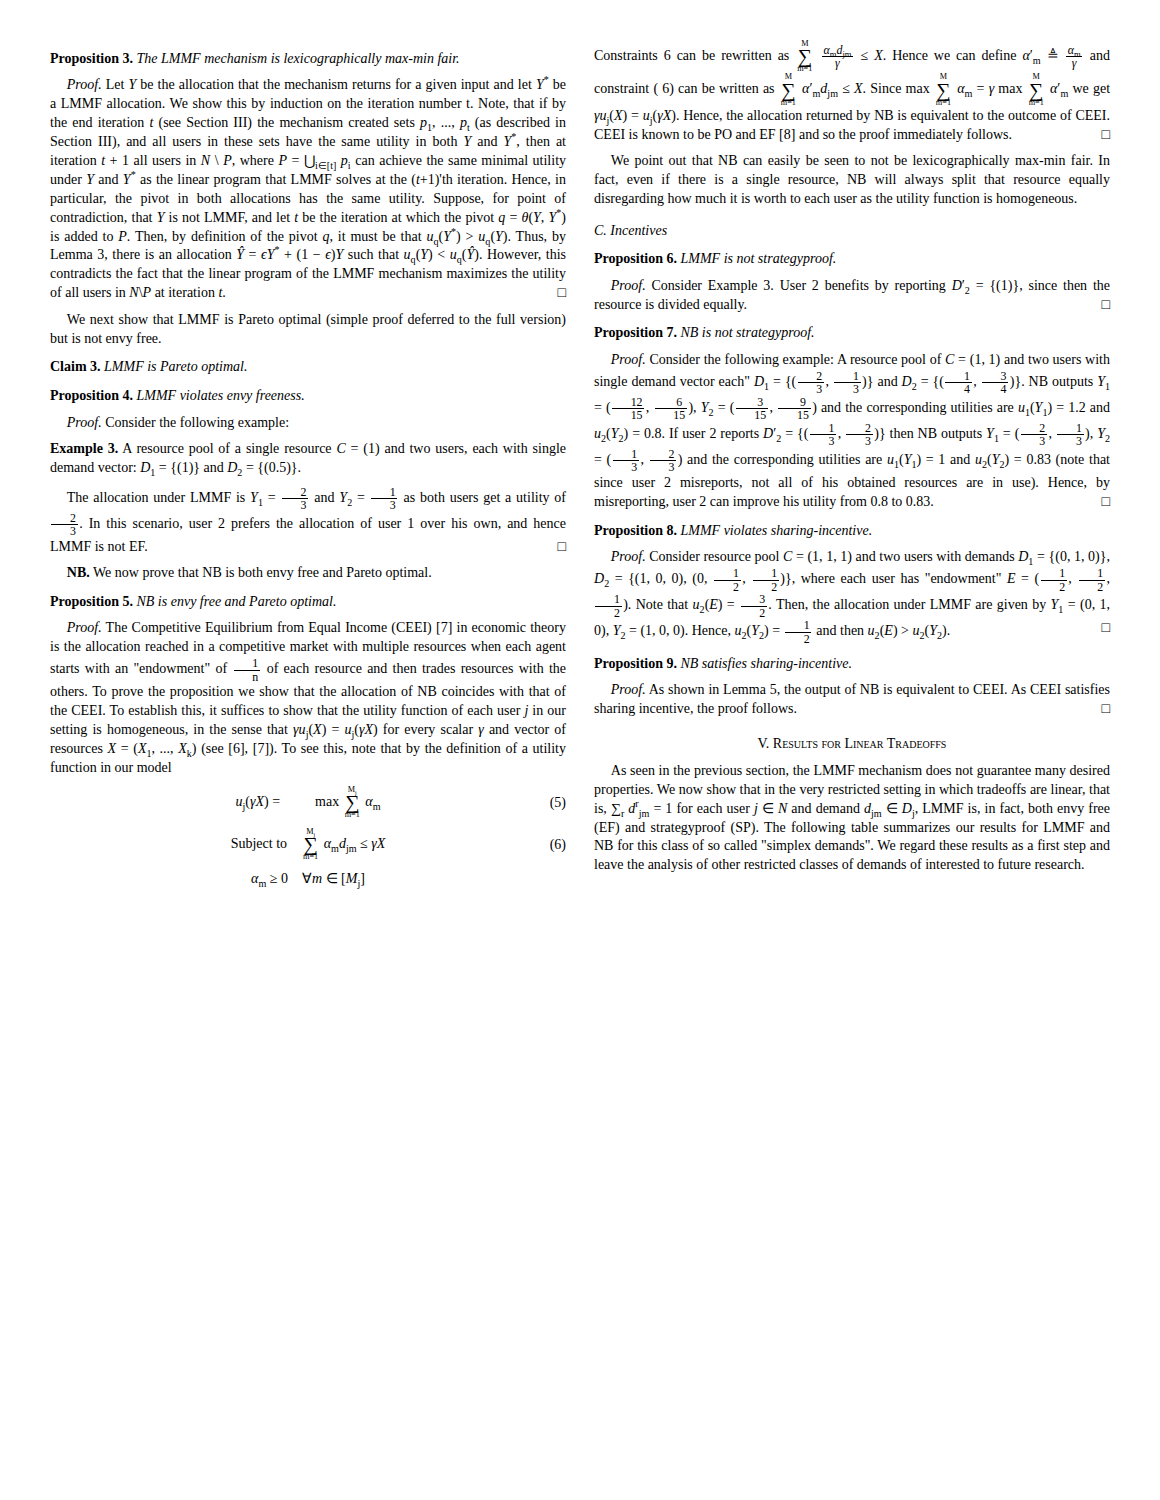Proposition 3. The LMMF mechanism is lexicographically max-min fair.
Proof. Let Y be the allocation that the mechanism returns for a given input and let Y* be a LMMF allocation. We show this by induction on the iteration number t. Note, that if by the end iteration t (see Section III) the mechanism created sets p1, ..., pt (as described in Section III), and all users in these sets have the same utility in both Y and Y*, then at iteration t + 1 all users in N \ P, where P = ⋃i∈[t] pi can achieve the same minimal utility under Y and Y* as the linear program that LMMF solves at the (t+1)'th iteration. Hence, in particular, the pivot in both allocations has the same utility. Suppose, for point of contradiction, that Y is not LMMF, and let t be the iteration at which the pivot q = θ(Y, Y*) is added to P. Then, by definition of the pivot q, it must be that uq(Y*) > uq(Y). Thus, by Lemma 3, there is an allocation Ŷ = ϵY* + (1 − ϵ)Y such that uq(Y) < uq(Ŷ). However, this contradicts the fact that the linear program of the LMMF mechanism maximizes the utility of all users in N\P at iteration t. □
We next show that LMMF is Pareto optimal (simple proof deferred to the full version) but is not envy free.
Claim 3. LMMF is Pareto optimal.
Proposition 4. LMMF violates envy freeness.
Proof. Consider the following example:
Example 3. A resource pool of a single resource C = (1) and two users, each with single demand vector: D1 = {(1)} and D2 = {(0.5)}.
The allocation under LMMF is Y1 = 23 and Y2 = 13 as both users get a utility of 23. In this scenario, user 2 prefers the allocation of user 1 over his own, and hence LMMF is not EF. □
NB. We now prove that NB is both envy free and Pareto optimal.
Proposition 5. NB is envy free and Pareto optimal.
Proof. The Competitive Equilibrium from Equal Income (CEEI) [7] in economic theory is the allocation reached in a competitive market with multiple resources when each agent starts with an "endowment" of 1 n of each resource and then trades resources with the others. To prove the proposition we show that the allocation of NB coincides with that of the CEEI. To establish this, it suffices to show that the utility function of each user j in our setting is homogeneous, in the sense that γuj(X) = uj(γX) for every scalar γ and vector of resources X = (X1, ..., Xk) (see [6], [7]). To see this, note that by the definition of a utility function in our model
uj(γX) = max Mj∑m=1 αm (5)
Subject to Mj∑m=1 αmdjm ≤ γX (6)
αm ≥ 0 ∀m ∈ [Mj]
Constraints 6 can be rewritten as M∑m=1 αmdjm γ ≤ X. Hence we can define α′m ≜ αm γ and constraint ( 6) can be written as M∑m=1 α′mdjm ≤ X. Since max M∑m=1 αm = γ max M∑m=1 α′m we get γuj(X) = uj(γX). Hence, the allocation returned by NB is equivalent to the outcome of CEEI. CEEI is known to be PO and EF [8] and so the proof immediately follows. □
We point out that NB can easily be seen to not be lexicographically max-min fair. In fact, even if there is a single resource, NB will always split that resource equally disregarding how much it is worth to each user as the utility function is homogeneous.
C. Incentives
Proposition 6. LMMF is not strategyproof.
Proof. Consider Example 3. User 2 benefits by reporting D′2 = {(1)}, since then the resource is divided equally. □
Proposition 7. NB is not strategyproof.
Proof. Consider the following example: A resource pool of C = (1, 1) and two users with single demand vector each" D1 = {(23, 13)} and D2 = {(14, 34)}. NB outputs Y1 = (1215, 615), Y2 = (315, 915) and the corresponding utilities are u1(Y1) = 1.2 and u2(Y2) = 0.8. If user 2 reports D′2 = {(13, 23)} then NB outputs Y1 = (23, 13), Y2 = (13, 23) and the corresponding utilities are u1(Y1) = 1 and u2(Y2) = 0.83 (note that since user 2 misreports, not all of his obtained resources are in use). Hence, by misreporting, user 2 can improve his utility from 0.8 to 0.83. □
Proposition 8. LMMF violates sharing-incentive.
Proof. Consider resource pool C = (1, 1, 1) and two users with demands D1 = {(0, 1, 0)}, D2 = {(1, 0, 0), (0, 12, 12)}, where each user has "endowment" E = (12, 12, 12). Note that u2(E) = 32. Then, the allocation under LMMF are given by Y1 = (0, 1, 0), Y2 = (1, 0, 0). Hence, u2(Y2) = 12 and then u2(E) > u2(Y2). □
Proposition 9. NB satisfies sharing-incentive.
Proof. As shown in Lemma 5, the output of NB is equivalent to CEEI. As CEEI satisfies sharing incentive, the proof follows. □
V. Results for Linear Tradeoffs
As seen in the previous section, the LMMF mechanism does not guarantee many desired properties. We now show that in the very restricted setting in which tradeoffs are linear, that is, ∑r drjm = 1 for each user j ∈ N and demand djm ∈ Dj, LMMF is, in fact, both envy free (EF) and strategyproof (SP). The following table summarizes our results for LMMF and NB for this class of so called "simplex demands". We regard these results as a first step and leave the analysis of other restricted classes of demands of interested to future research.